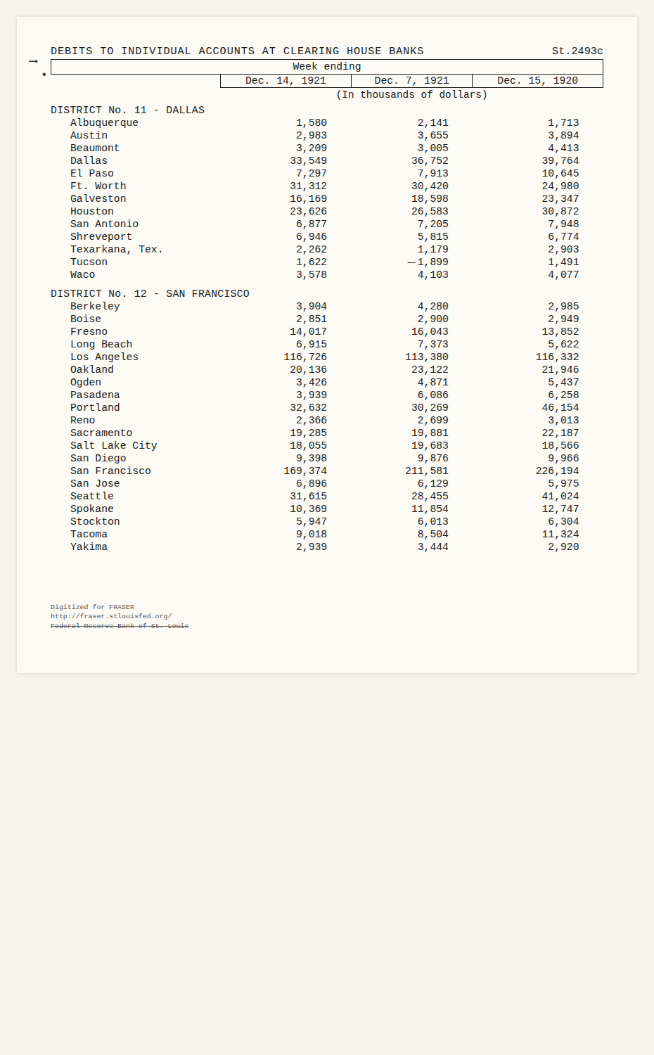⟶
•
Debits to Individual Accounts at Clearing House Banks
St.2493c
Week ending
| | Dec. 14, 1921 | Dec. 7, 1921 | Dec. 15, 1920 |
| --- | --- | --- | --- |
| | (In thousands of dollars) |
| DISTRICT No. 11 - DALLAS |
| Albuquerque | 1,580 | 2,141 | 1,713 |
| Austin | 2,983 | 3,655 | 3,894 |
| Beaumont | 3,209 | 3,005 | 4,413 |
| Dallas | 33,549 | 36,752 | 39,764 |
| El Paso | 7,297 | 7,913 | 10,645 |
| Ft. Worth | 31,312 | 30,420 | 24,980 |
| Galveston | 16,169 | 18,598 | 23,347 |
| Houston | 23,626 | 26,583 | 30,872 |
| San Antonio | 6,877 | 7,205 | 7,948 |
| Shreveport | 6,946 | 5,815 | 6,774 |
| Texarkana, Tex. | 2,262 | 1,179 | 2,903 |
| Tucson | 1,622 | — 1,899 | 1,491 |
| Waco | 3,578 | 4,103 | 4,077 |
| DISTRICT No. 12 - SAN FRANCISCO |
| Berkeley | 3,904 | 4,280 | 2,985 |
| Boise | 2,851 | 2,900 | 2,949 |
| Fresno | 14,017 | 16,043 | 13,852 |
| Long Beach | 6,915 | 7,373 | 5,622 |
| Los Angeles | 116,726 | 113,380 | 116,332 |
| Oakland | 20,136 | 23,122 | 21,946 |
| Ogden | 3,426 | 4,871 | 5,437 |
| Pasadena | 3,939 | 6,086 | 6,258 |
| Portland | 32,632 | 30,269 | 46,154 |
| Reno | 2,366 | 2,699 | 3,013 |
| Sacramento | 19,285 | 19,881 | 22,187 |
| Salt Lake City | 18,055 | 19,683 | 18,566 |
| San Diego | 9,398 | 9,876 | 9,966 |
| San Francisco | 169,374 | 211,581 | 226,194 |
| San Jose | 6,896 | 6,129 | 5,975 |
| Seattle | 31,615 | 28,455 | 41,024 |
| Spokane | 10,369 | 11,854 | 12,747 |
| Stockton | 5,947 | 6,013 | 6,304 |
| Tacoma | 9,018 | 8,504 | 11,324 |
| Yakima | 2,939 | 3,444 | 2,920 |
Digitized for FRASER
http://fraser.stlouisfed.org/
Federal Reserve Bank of St. Louis